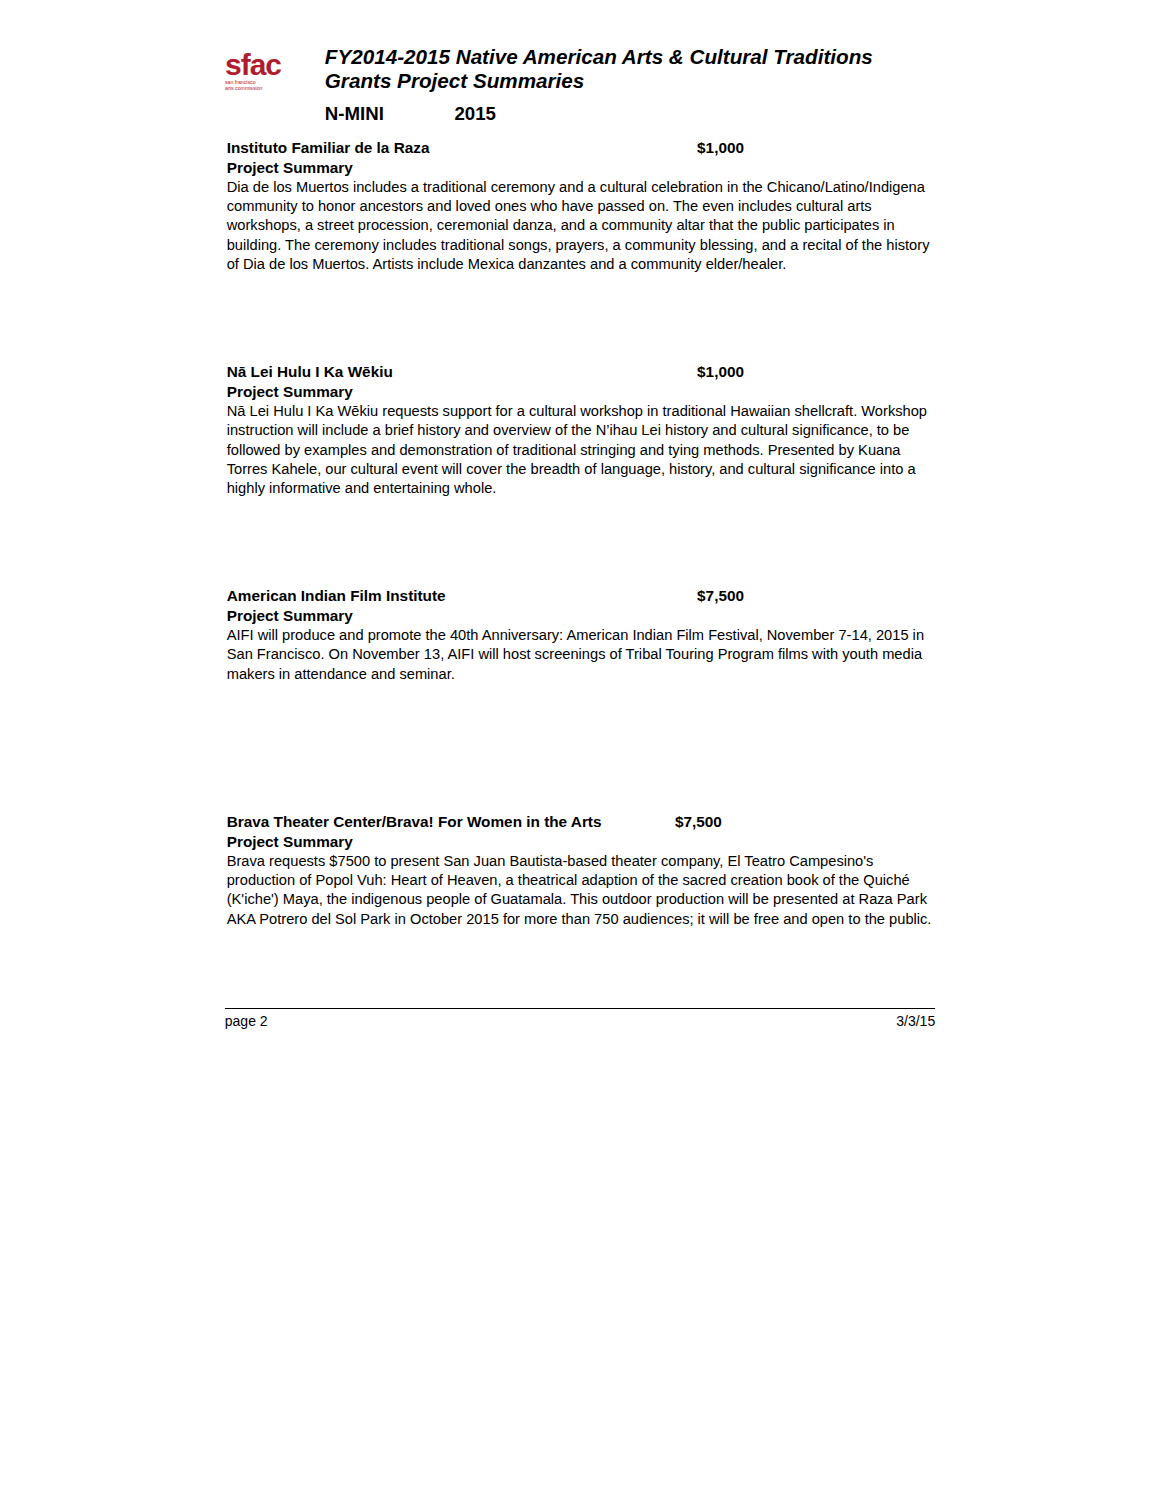sfac san francisco arts commission
FY2014-2015 Native American Arts & Cultural Traditions Grants Project Summaries
N-MINI2015
Instituto Familiar de la Raza$1,000
Project Summary
Dia de los Muertos includes a traditional ceremony and a cultural celebration in the Chicano/Latino/Indigena community to honor ancestors and loved ones who have passed on. The even includes cultural arts workshops, a street procession, ceremonial danza, and a community altar that the public participates in building. The ceremony includes traditional songs, prayers, a community blessing, and a recital of the history of Dia de los Muertos. Artists include Mexica danzantes and a community elder/healer.
Nā Lei Hulu I Ka Wēkiu$1,000
Project Summary
Nā Lei Hulu I Ka Wēkiu requests support for a cultural workshop in traditional Hawaiian shellcraft. Workshop instruction will include a brief history and overview of the N’ihau Lei history and cultural significance, to be followed by examples and demonstration of traditional stringing and tying methods. Presented by Kuana Torres Kahele, our cultural event will cover the breadth of language, history, and cultural significance into a highly informative and entertaining whole.
American Indian Film Institute$7,500
Project Summary
AIFI will produce and promote the 40th Anniversary: American Indian Film Festival, November 7-14, 2015 in San Francisco. On November 13, AIFI will host screenings of Tribal Touring Program films with youth media makers in attendance and seminar.
Brava Theater Center/Brava! For Women in the Arts$7,500
Project Summary
Brava requests $7500 to present San Juan Bautista-based theater company, El Teatro Campesino's production of Popol Vuh: Heart of Heaven, a theatrical adaption of the sacred creation book of the Quiché (K'iche') Maya, the indigenous people of Guatamala. This outdoor production will be presented at Raza Park AKA Potrero del Sol Park in October 2015 for more than 750 audiences; it will be free and open to the public.
page 2 3/3/15